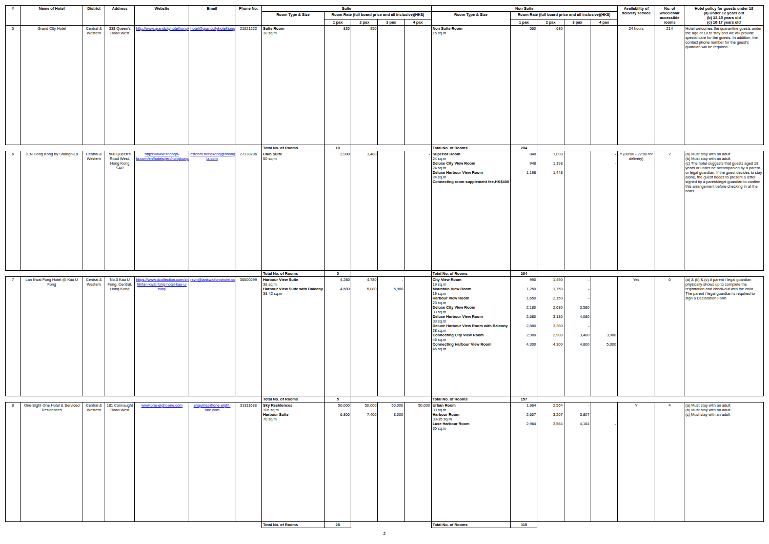| # | Name of Hotel | District | Address | Website | Email | Phone No. | Suite | Non-Suite | Availability of delivery service | No. of wheelchair accessible rooms | Hotel policy for guests under 18 (a) Under 12 years old (b) 12-15 years old (c) 16-17 years old |
| --- | --- | --- | --- | --- | --- | --- | --- | --- | --- | --- | --- |
| Room Type & Size | Room Rate (full board price and all inclusive)(HK$) | Room Type & Size | Room Rate (full board price and all inclusive)(HK$) |
| 1 pax | 2 pax | 3 pax | 4 pax | 1 pax | 2 pax | 3 pax | 4 pax |
| 5 | Grand City Hotel | Central & Western | 338 Queen's Road West | http://www.grandcityhotelhongkong.com | hotel@grandcityhotelhongkong.com | 21921222 | Suite Room 30 sq.m | 830 | 950 | | - | Non Suite Room 15 sq.m | 560 | 680 | | - | 24 hours | 214 | Hotel welcomes the quarantine guests under the age of 18 to stay and we will provide special care for the guests. In addition, the contact phone number for the guest's guardian will be required |
| | Total No. of Rooms | 10 | | Total No. of Rooms | 204 | | |
| 6 | JEN Hong Kong by Shangri-La | Central & Western | 508 Queen's Road West, Hong Kong SAR | https://www.shangri-la.com/en/hotels/jen/hongkong/westerndistrict | csteam.hongkong@shangri-la.com | 27338786 | Club Suite 50 sq.m | 2,988 | 3,488 | | - | Superior Room 24 sq.m Deluxe City View Room 24 sq.m Deluxe Harbour View Room 24 sq.m Connecting room supplement fee-HK$400 | 848 948 1,198 | 1,098 1,198 1,448 | | - - - | Y (08:00 - 22:00 for delivery) | 2 | (a) Must stay with an adult (b) Must stay with an adult (c) The hotel suggests that guests aged 18 years or under be accompanied by a parent or legal guardian. If the guest decides to stay alone, the guest needs to present a letter signed by a parent/legal guardian to confirm this arrangement before checking-in at the hotel. |
| | Total No. of Rooms | 5 | | Total No. of Rooms | 264 | | |
| 7 | Lan Kwai Fong Hotel @ Kau U Fong | Central & Western | No.3 Kau U Fong, Central, Hong Kong | https://www.dcollection.com/zh-hk/lan-kwai-fong-hotel-kau-u-fong/ | rsvn@lankwaifonghotel.com.hk | 36500299 | Harbour View Suite 38 sq.m Harbour View Suite with Balcony 38-42 sq.m | 4,280 4,580 | 4,780 5,080 | - 5,980 | | City View Room 19 sq.m Mountain View Room 19 sq.m Harbour View Room 23 sq.m Deluxe City View Room 33 sq.m Deluxe Harbour View Room 33 sq.m Deluxe Harbour View Room with Balcony 28 sq.m Connecting City View Room 46 sq.m Connecting Harbour View Room 46 sq.m | 990 1,250 1,650 2,180 2,680 2,880 2,980 4,300 | 1,490 1,750 2,150 2,680 3,180 3,380 2,980 4,300 | - - - 3,580 4,080 - 3,480 4,800 | 3,980 5,300 | Yes | 0 | (a) & (b) & (c) A parent / legal guardian physically shows up to complete the registration and check-out with the child. The parent / legal guardian is required to sign a Declaration Form |
| | Total No. of Rooms | 5 | | Total No. of Rooms | 157 | | |
| 8 | One-Eight-One Hotel & Serviced Residences | Central & Western | 181 Connaught Road West | www.one-eight-one.com | enquiries@one-eight-one.com | 31811688 | Sky Residences 106 sq.m Harbour Suite 70 sq.m | 50,000 6,800 | 50,000 7,400 | 50,000 8,000 | 50,000 | Urban Room 33 sq.m Harbour Room 33-35 sq.m Luxe Harbour Room 35 sq.m | 1,964 2,607 2,964 | 2,564 3,207 3,564 | - 3,807 4,164 | - - | Y | 4 | (a) Must stay with an adult (b) Must stay with an adult (c) Must stay with an adult |
| | Total No. of Rooms | 28 | | Total No. of Rooms | 115 | | |
2